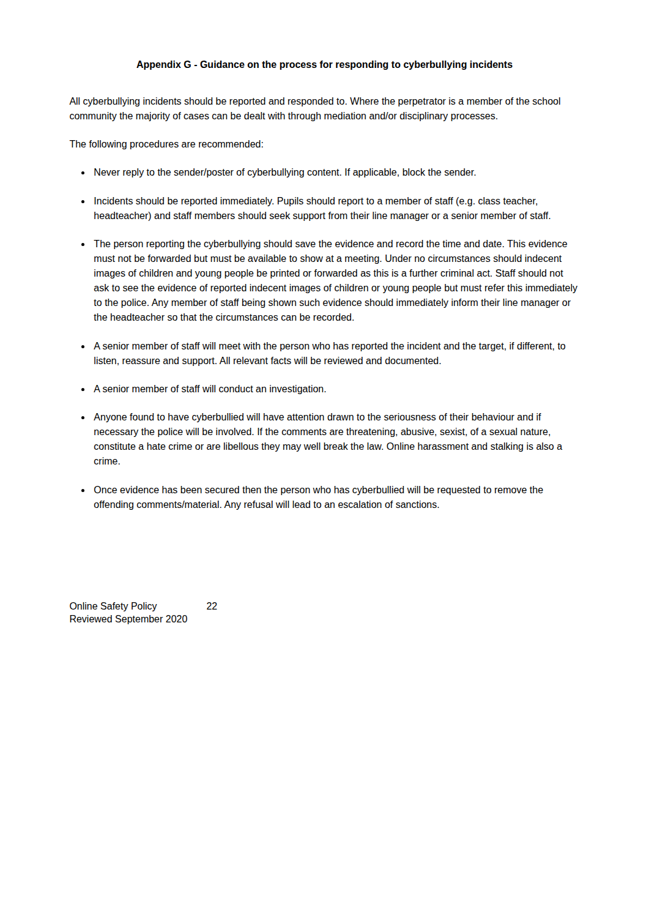Appendix G - Guidance on the process for responding to cyberbullying incidents
All cyberbullying incidents should be reported and responded to. Where the perpetrator is a member of the school community the majority of cases can be dealt with through mediation and/or disciplinary processes.
The following procedures are recommended:
Never reply to the sender/poster of cyberbullying content. If applicable, block the sender.
Incidents should be reported immediately. Pupils should report to a member of staff (e.g. class teacher, headteacher) and staff members should seek support from their line manager or a senior member of staff.
The person reporting the cyberbullying should save the evidence and record the time and date. This evidence must not be forwarded but must be available to show at a meeting. Under no circumstances should indecent images of children and young people be printed or forwarded as this is a further criminal act. Staff should not ask to see the evidence of reported indecent images of children or young people but must refer this immediately to the police. Any member of staff being shown such evidence should immediately inform their line manager or the headteacher so that the circumstances can be recorded.
A senior member of staff will meet with the person who has reported the incident and the target, if different, to listen, reassure and support. All relevant facts will be reviewed and documented.
A senior member of staff will conduct an investigation.
Anyone found to have cyberbullied will have attention drawn to the seriousness of their behaviour and if necessary the police will be involved. If the comments are threatening, abusive, sexist, of a sexual nature, constitute a hate crime or are libellous they may well break the law. Online harassment and stalking is also a crime.
Once evidence has been secured then the person who has cyberbullied will be requested to remove the offending comments/material. Any refusal will lead to an escalation of sanctions.
Online Safety Policy22
Reviewed September 2020